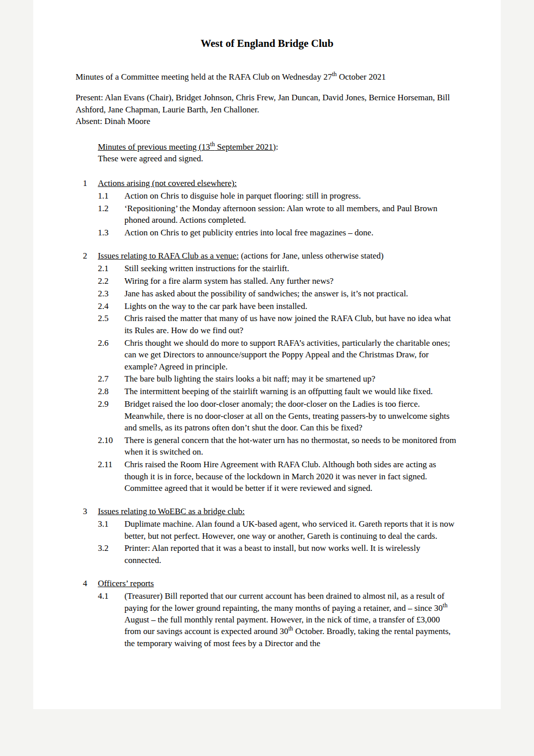West of England Bridge Club
Minutes of a Committee meeting held at the RAFA Club on Wednesday 27th October 2021
Present: Alan Evans (Chair), Bridget Johnson, Chris Frew, Jan Duncan, David Jones, Bernice Horseman, Bill Ashford, Jane Chapman, Laurie Barth, Jen Challoner.
Absent: Dinah Moore
Minutes of previous meeting (13th September 2021):
These were agreed and signed.
Actions arising (not covered elsewhere):
1.1 Action on Chris to disguise hole in parquet flooring: still in progress.
1.2‘Repositioning’ the Monday afternoon session: Alan wrote to all members, and Paul Brown phoned around. Actions completed.
1.3 Action on Chris to get publicity entries into local free magazines – done.
Issues relating to RAFA Club as a venue: (actions for Jane, unless otherwise stated)
2.1 Still seeking written instructions for the stairlift.
2.2 Wiring for a fire alarm system has stalled. Any further news?
2.3 Jane has asked about the possibility of sandwiches; the answer is, it’s not practical.
2.4 Lights on the way to the car park have been installed.
2.5 Chris raised the matter that many of us have now joined the RAFA Club, but have no idea what its Rules are. How do we find out?
2.6 Chris thought we should do more to support RAFA’s activities, particularly the charitable ones; can we get Directors to announce/support the Poppy Appeal and the Christmas Draw, for example? Agreed in principle.
2.7 The bare bulb lighting the stairs looks a bit naff; may it be smartened up?
2.8 The intermittent beeping of the stairlift warning is an offputting fault we would like fixed.
2.9 Bridget raised the loo door-closer anomaly; the door-closer on the Ladies is too fierce. Meanwhile, there is no door-closer at all on the Gents, treating passers-by to unwelcome sights and smells, as its patrons often don’t shut the door. Can this be fixed?
2.10 There is general concern that the hot-water urn has no thermostat, so needs to be monitored from when it is switched on.
2.11 Chris raised the Room Hire Agreement with RAFA Club. Although both sides are acting as though it is in force, because of the lockdown in March 2020 it was never in fact signed. Committee agreed that it would be better if it were reviewed and signed.
Issues relating to WoEBC as a bridge club:
3.1 Duplimate machine. Alan found a UK-based agent, who serviced it. Gareth reports that it is now better, but not perfect. However, one way or another, Gareth is continuing to deal the cards.
3.2 Printer: Alan reported that it was a beast to install, but now works well. It is wirelessly connected.
Officers’ reports
4.1(Treasurer) Bill reported that our current account has been drained to almost nil, as a result of paying for the lower ground repainting, the many months of paying a retainer, and – since 30th August – the full monthly rental payment. However, in the nick of time, a transfer of £3,000 from our savings account is expected around 30th October. Broadly, taking the rental payments, the temporary waiving of most fees by a Director and the